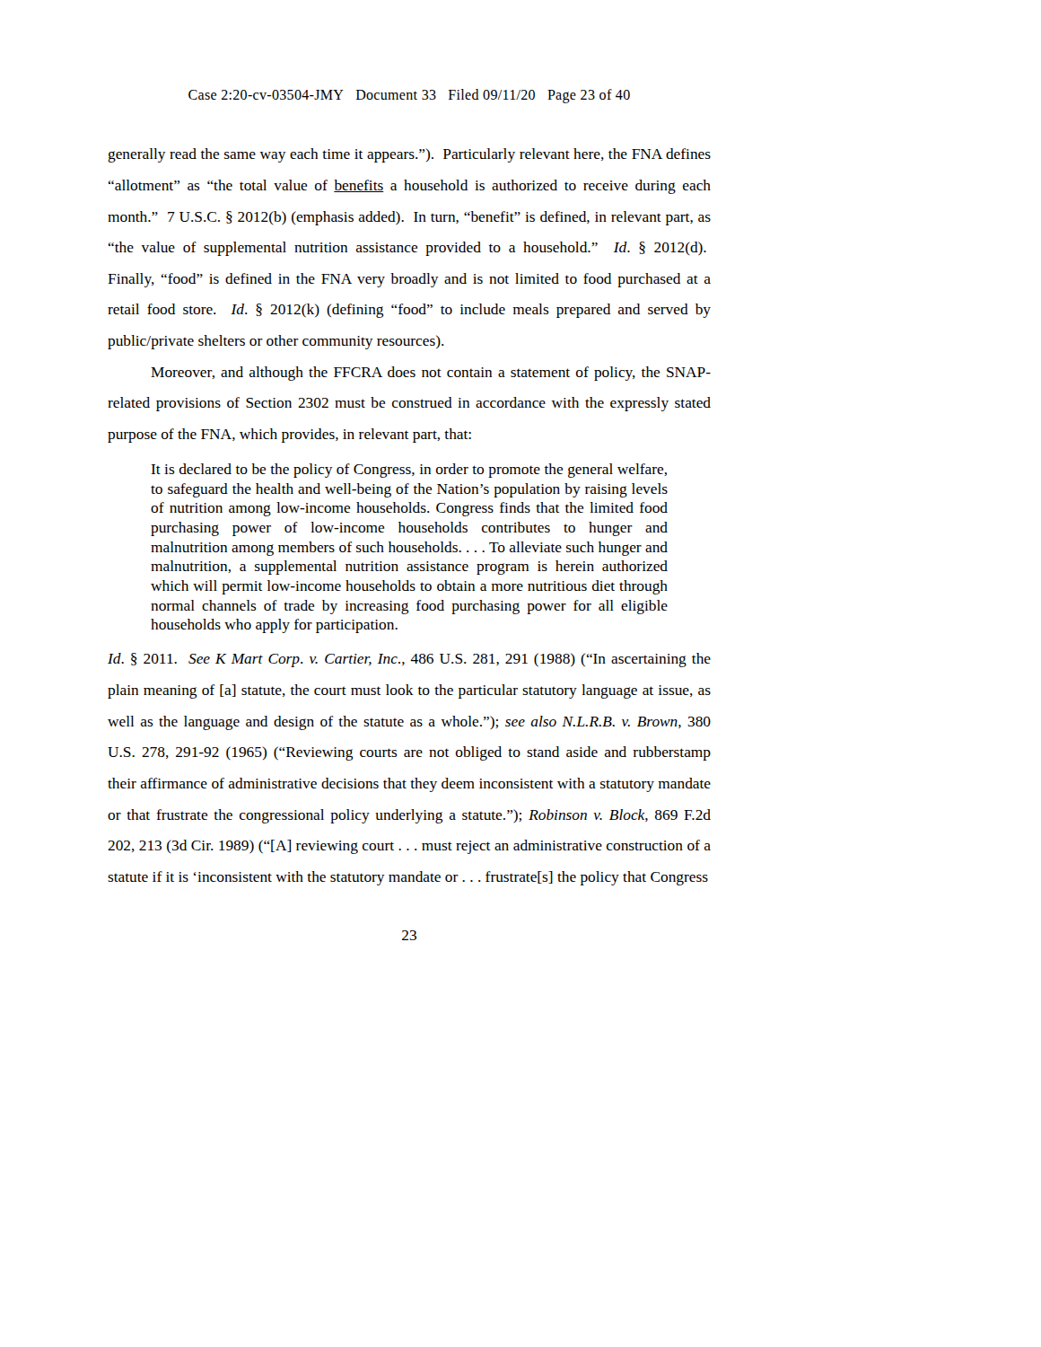Case 2:20-cv-03504-JMY Document 33 Filed 09/11/20 Page 23 of 40
generally read the same way each time it appears.”). Particularly relevant here, the FNA defines “allotment” as “the total value of benefits a household is authorized to receive during each month.” 7 U.S.C. § 2012(b) (emphasis added). In turn, “benefit” is defined, in relevant part, as “the value of supplemental nutrition assistance provided to a household.” Id. § 2012(d). Finally, “food” is defined in the FNA very broadly and is not limited to food purchased at a retail food store. Id. § 2012(k) (defining “food” to include meals prepared and served by public/private shelters or other community resources).
Moreover, and although the FFCRA does not contain a statement of policy, the SNAP-related provisions of Section 2302 must be construed in accordance with the expressly stated purpose of the FNA, which provides, in relevant part, that:
It is declared to be the policy of Congress, in order to promote the general welfare, to safeguard the health and well-being of the Nation’s population by raising levels of nutrition among low-income households. Congress finds that the limited food purchasing power of low-income households contributes to hunger and malnutrition among members of such households. . . . To alleviate such hunger and malnutrition, a supplemental nutrition assistance program is herein authorized which will permit low-income households to obtain a more nutritious diet through normal channels of trade by increasing food purchasing power for all eligible households who apply for participation.
Id. § 2011. See K Mart Corp. v. Cartier, Inc., 486 U.S. 281, 291 (1988) (“In ascertaining the plain meaning of [a] statute, the court must look to the particular statutory language at issue, as well as the language and design of the statute as a whole.”); see also N.L.R.B. v. Brown, 380 U.S. 278, 291-92 (1965) (“Reviewing courts are not obliged to stand aside and rubberstamp their affirmance of administrative decisions that they deem inconsistent with a statutory mandate or that frustrate the congressional policy underlying a statute.”); Robinson v. Block, 869 F.2d 202, 213 (3d Cir. 1989) (“[A] reviewing court . . . must reject an administrative construction of a statute if it is ‘inconsistent with the statutory mandate or . . . frustrate[s] the policy that Congress
23